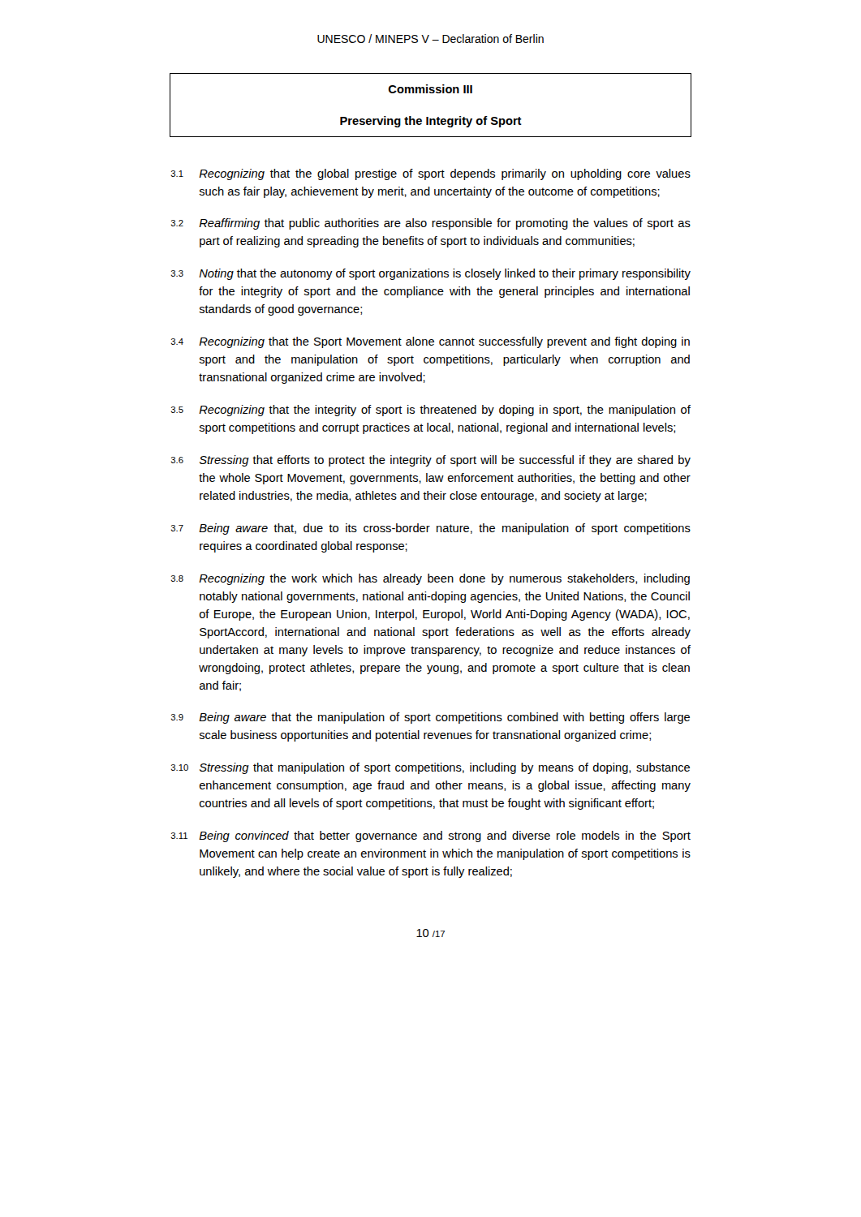UNESCO / MINEPS V – Declaration of Berlin
Commission III
Preserving the Integrity of Sport
| 3.1 | Recognizing that the global prestige of sport depends primarily on upholding core values such as fair play, achievement by merit, and uncertainty of the outcome of competitions; |
| 3.2 | Reaffirming that public authorities are also responsible for promoting the values of sport as part of realizing and spreading the benefits of sport to individuals and communities; |
| 3.3 | Noting that the autonomy of sport organizations is closely linked to their primary responsibility for the integrity of sport and the compliance with the general principles and international standards of good governance; |
| 3.4 | Recognizing that the Sport Movement alone cannot successfully prevent and fight doping in sport and the manipulation of sport competitions, particularly when corruption and transnational organized crime are involved; |
| 3.5 | Recognizing that the integrity of sport is threatened by doping in sport, the manipulation of sport competitions and corrupt practices at local, national, regional and international levels; |
| 3.6 | Stressing that efforts to protect the integrity of sport will be successful if they are shared by the whole Sport Movement, governments, law enforcement authorities, the betting and other related industries, the media, athletes and their close entourage, and society at large; |
| 3.7 | Being aware that, due to its cross-border nature, the manipulation of sport competitions requires a coordinated global response; |
| 3.8 | Recognizing the work which has already been done by numerous stakeholders, including notably national governments, national anti-doping agencies, the United Nations, the Council of Europe, the European Union, Interpol, Europol, World Anti-Doping Agency (WADA), IOC, SportAccord, international and national sport federations as well as the efforts already undertaken at many levels to improve transparency, to recognize and reduce instances of wrongdoing, protect athletes, prepare the young, and promote a sport culture that is clean and fair; |
| 3.9 | Being aware that the manipulation of sport competitions combined with betting offers large scale business opportunities and potential revenues for transnational organized crime; |
| 3.10 | Stressing that manipulation of sport competitions, including by means of doping, substance enhancement consumption, age fraud and other means, is a global issue, affecting many countries and all levels of sport competitions, that must be fought with significant effort; |
| 3.11 | Being convinced that better governance and strong and diverse role models in the Sport Movement can help create an environment in which the manipulation of sport competitions is unlikely, and where the social value of sport is fully realized; |
10 /17